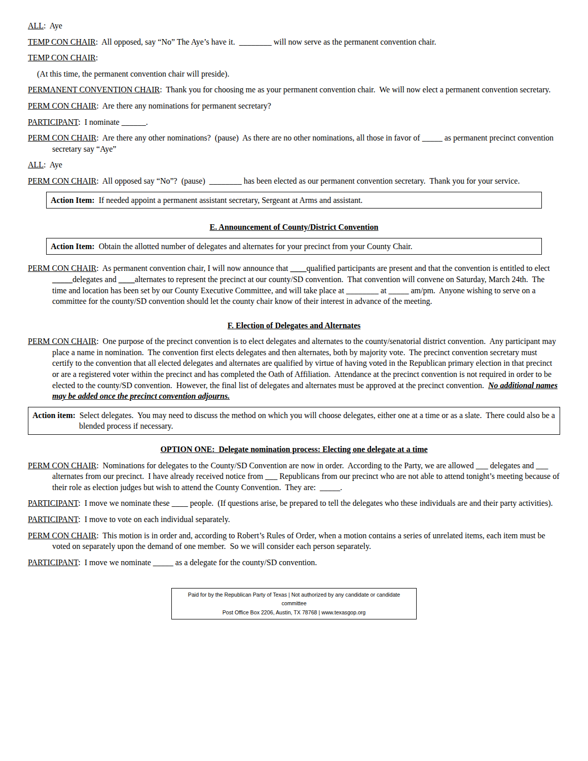ALL: Aye
TEMP CON CHAIR: All opposed, say “No” The Aye’s have it. ________ will now serve as the permanent convention chair.
TEMP CON CHAIR:
(At this time, the permanent convention chair will preside).
PERMANENT CONVENTION CHAIR: Thank you for choosing me as your permanent convention chair. We will now elect a permanent convention secretary.
PERM CON CHAIR: Are there any nominations for permanent secretary?
PARTICIPANT: I nominate ______.
PERM CON CHAIR: Are there any other nominations? (pause) As there are no other nominations, all those in favor of _____ as permanent precinct convention secretary say “Aye”
ALL: Aye
PERM CON CHAIR: All opposed say “No”? (pause) ________ has been elected as our permanent convention secretary. Thank you for your service.
Action Item: If needed appoint a permanent assistant secretary, Sergeant at Arms and assistant.
E. Announcement of County/District Convention
Action Item: Obtain the allotted number of delegates and alternates for your precinct from your County Chair.
PERM CON CHAIR: As permanent convention chair, I will now announce that ____qualified participants are present and that the convention is entitled to elect _____delegates and ____alternates to represent the precinct at our county/SD convention. That convention will convene on Saturday, March 24th. The time and location has been set by our County Executive Committee, and will take place at ________ at _____ am/pm. Anyone wishing to serve on a committee for the county/SD convention should let the county chair know of their interest in advance of the meeting.
F. Election of Delegates and Alternates
PERM CON CHAIR: One purpose of the precinct convention is to elect delegates and alternates to the county/senatorial district convention. Any participant may place a name in nomination. The convention first elects delegates and then alternates, both by majority vote. The precinct convention secretary must certify to the convention that all elected delegates and alternates are qualified by virtue of having voted in the Republican primary election in that precinct or are a registered voter within the precinct and has completed the Oath of Affiliation. Attendance at the precinct convention is not required in order to be elected to the county/SD convention. However, the final list of delegates and alternates must be approved at the precinct convention. No additional names may be added once the precinct convention adjourns.
Action item: Select delegates. You may need to discuss the method on which you will choose delegates, either one at a time or as a slate. There could also be a blended process if necessary.
OPTION ONE: Delegate nomination process: Electing one delegate at a time
PERM CON CHAIR: Nominations for delegates to the County/SD Convention are now in order. According to the Party, we are allowed ___ delegates and ___ alternates from our precinct. I have already received notice from ___ Republicans from our precinct who are not able to attend tonight’s meeting because of their role as election judges but wish to attend the County Convention. They are: _____.
PARTICIPANT: I move we nominate these ____ people. (If questions arise, be prepared to tell the delegates who these individuals are and their party activities).
PARTICIPANT: I move to vote on each individual separately.
PERM CON CHAIR: This motion is in order and, according to Robert’s Rules of Order, when a motion contains a series of unrelated items, each item must be voted on separately upon the demand of one member. So we will consider each person separately.
PARTICIPANT: I move we nominate _____ as a delegate for the county/SD convention.
Paid for by the Republican Party of Texas | Not authorized by any candidate or candidate committee
Post Office Box 2206, Austin, TX 78768 | www.texasgop.org